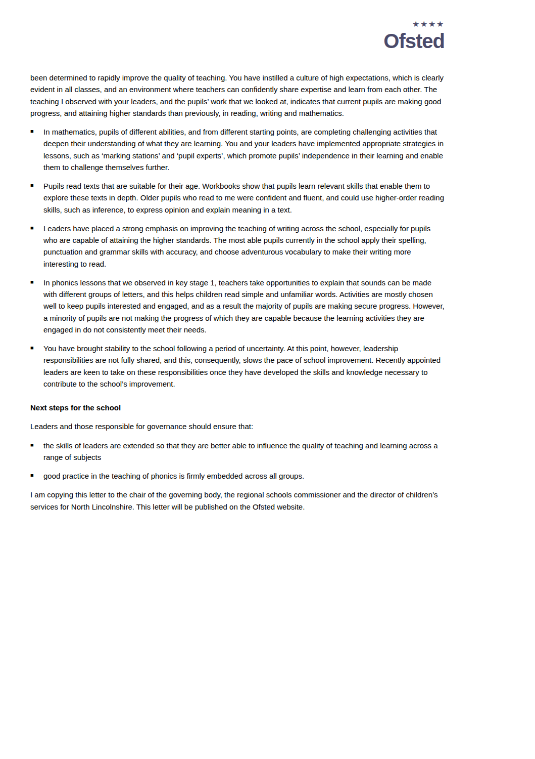★★★★ Ofsted
been determined to rapidly improve the quality of teaching. You have instilled a culture of high expectations, which is clearly evident in all classes, and an environment where teachers can confidently share expertise and learn from each other. The teaching I observed with your leaders, and the pupils’ work that we looked at, indicates that current pupils are making good progress, and attaining higher standards than previously, in reading, writing and mathematics.
In mathematics, pupils of different abilities, and from different starting points, are completing challenging activities that deepen their understanding of what they are learning. You and your leaders have implemented appropriate strategies in lessons, such as ‘marking stations’ and ‘pupil experts’, which promote pupils’ independence in their learning and enable them to challenge themselves further.
Pupils read texts that are suitable for their age. Workbooks show that pupils learn relevant skills that enable them to explore these texts in depth. Older pupils who read to me were confident and fluent, and could use higher-order reading skills, such as inference, to express opinion and explain meaning in a text.
Leaders have placed a strong emphasis on improving the teaching of writing across the school, especially for pupils who are capable of attaining the higher standards. The most able pupils currently in the school apply their spelling, punctuation and grammar skills with accuracy, and choose adventurous vocabulary to make their writing more interesting to read.
In phonics lessons that we observed in key stage 1, teachers take opportunities to explain that sounds can be made with different groups of letters, and this helps children read simple and unfamiliar words. Activities are mostly chosen well to keep pupils interested and engaged, and as a result the majority of pupils are making secure progress. However, a minority of pupils are not making the progress of which they are capable because the learning activities they are engaged in do not consistently meet their needs.
You have brought stability to the school following a period of uncertainty. At this point, however, leadership responsibilities are not fully shared, and this, consequently, slows the pace of school improvement. Recently appointed leaders are keen to take on these responsibilities once they have developed the skills and knowledge necessary to contribute to the school’s improvement.
Next steps for the school
Leaders and those responsible for governance should ensure that:
the skills of leaders are extended so that they are better able to influence the quality of teaching and learning across a range of subjects
good practice in the teaching of phonics is firmly embedded across all groups.
I am copying this letter to the chair of the governing body, the regional schools commissioner and the director of children’s services for North Lincolnshire. This letter will be published on the Ofsted website.